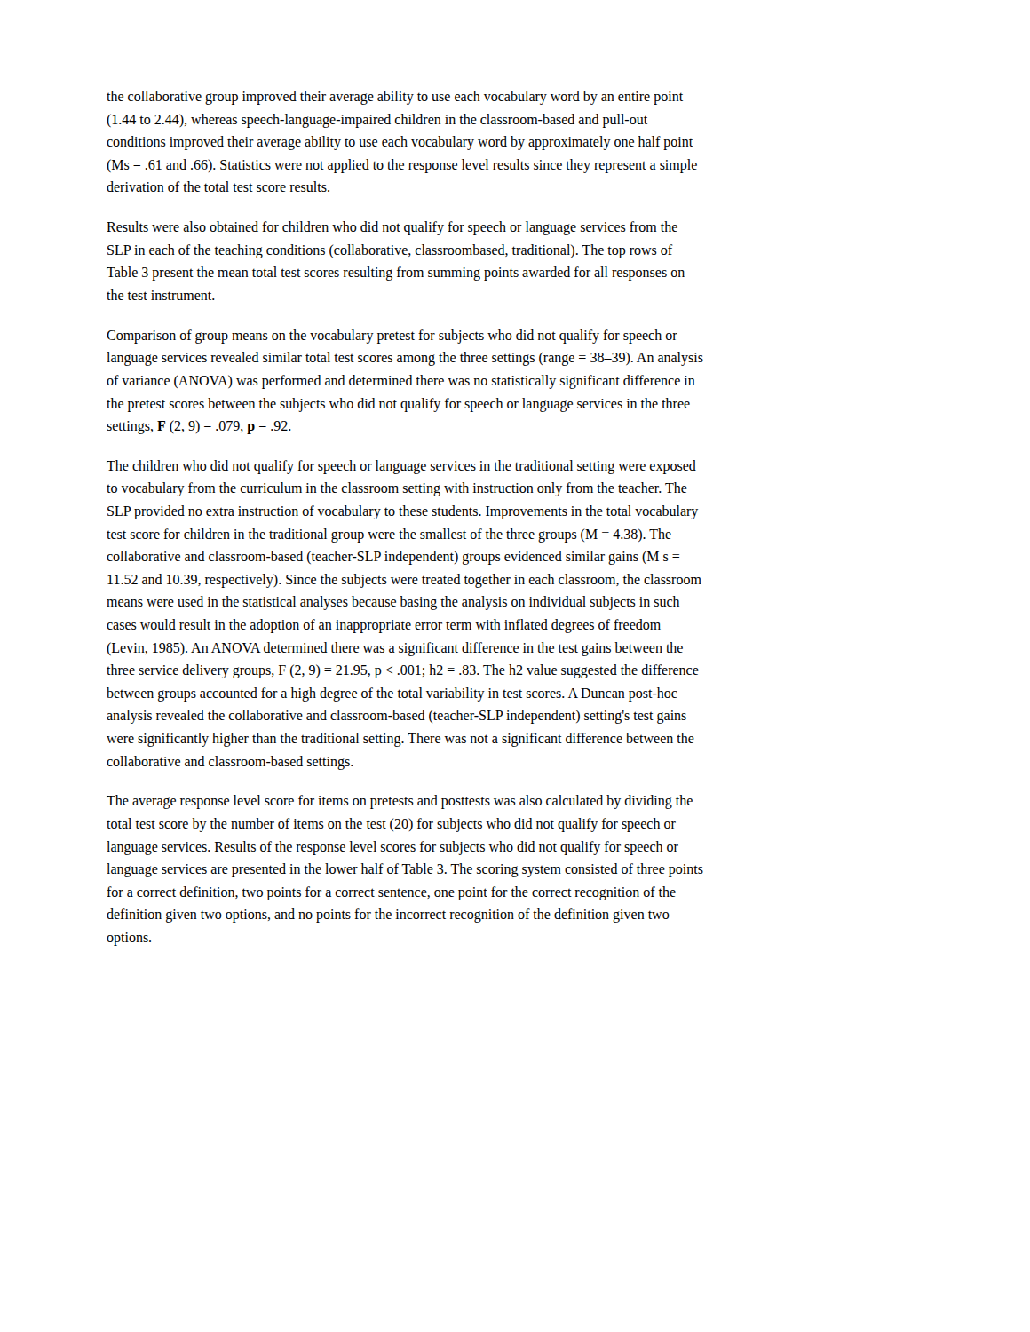the collaborative group improved their average ability to use each vocabulary word by an entire point (1.44 to 2.44), whereas speech-language-impaired children in the classroom-based and pull-out conditions improved their average ability to use each vocabulary word by approximately one half point (Ms = .61 and .66). Statistics were not applied to the response level results since they represent a simple derivation of the total test score results.
Results were also obtained for children who did not qualify for speech or language services from the SLP in each of the teaching conditions (collaborative, classroombased, traditional). The top rows of Table 3 present the mean total test scores resulting from summing points awarded for all responses on the test instrument.
Comparison of group means on the vocabulary pretest for subjects who did not qualify for speech or language services revealed similar total test scores among the three settings (range = 38–39). An analysis of variance (ANOVA) was performed and determined there was no statistically significant difference in the pretest scores between the subjects who did not qualify for speech or language services in the three settings, F (2, 9) = .079, p = .92.
The children who did not qualify for speech or language services in the traditional setting were exposed to vocabulary from the curriculum in the classroom setting with instruction only from the teacher. The SLP provided no extra instruction of vocabulary to these students. Improvements in the total vocabulary test score for children in the traditional group were the smallest of the three groups (M = 4.38). The collaborative and classroom-based (teacher-SLP independent) groups evidenced similar gains (M s = 11.52 and 10.39, respectively). Since the subjects were treated together in each classroom, the classroom means were used in the statistical analyses because basing the analysis on individual subjects in such cases would result in the adoption of an inappropriate error term with inflated degrees of freedom (Levin, 1985). An ANOVA determined there was a significant difference in the test gains between the three service delivery groups, F (2, 9) = 21.95, p < .001; h2 = .83. The h2 value suggested the difference between groups accounted for a high degree of the total variability in test scores. A Duncan post-hoc analysis revealed the collaborative and classroom-based (teacher-SLP independent) setting's test gains were significantly higher than the traditional setting. There was not a significant difference between the collaborative and classroom-based settings.
The average response level score for items on pretests and posttests was also calculated by dividing the total test score by the number of items on the test (20) for subjects who did not qualify for speech or language services. Results of the response level scores for subjects who did not qualify for speech or language services are presented in the lower half of Table 3. The scoring system consisted of three points for a correct definition, two points for a correct sentence, one point for the correct recognition of the definition given two options, and no points for the incorrect recognition of the definition given two options.